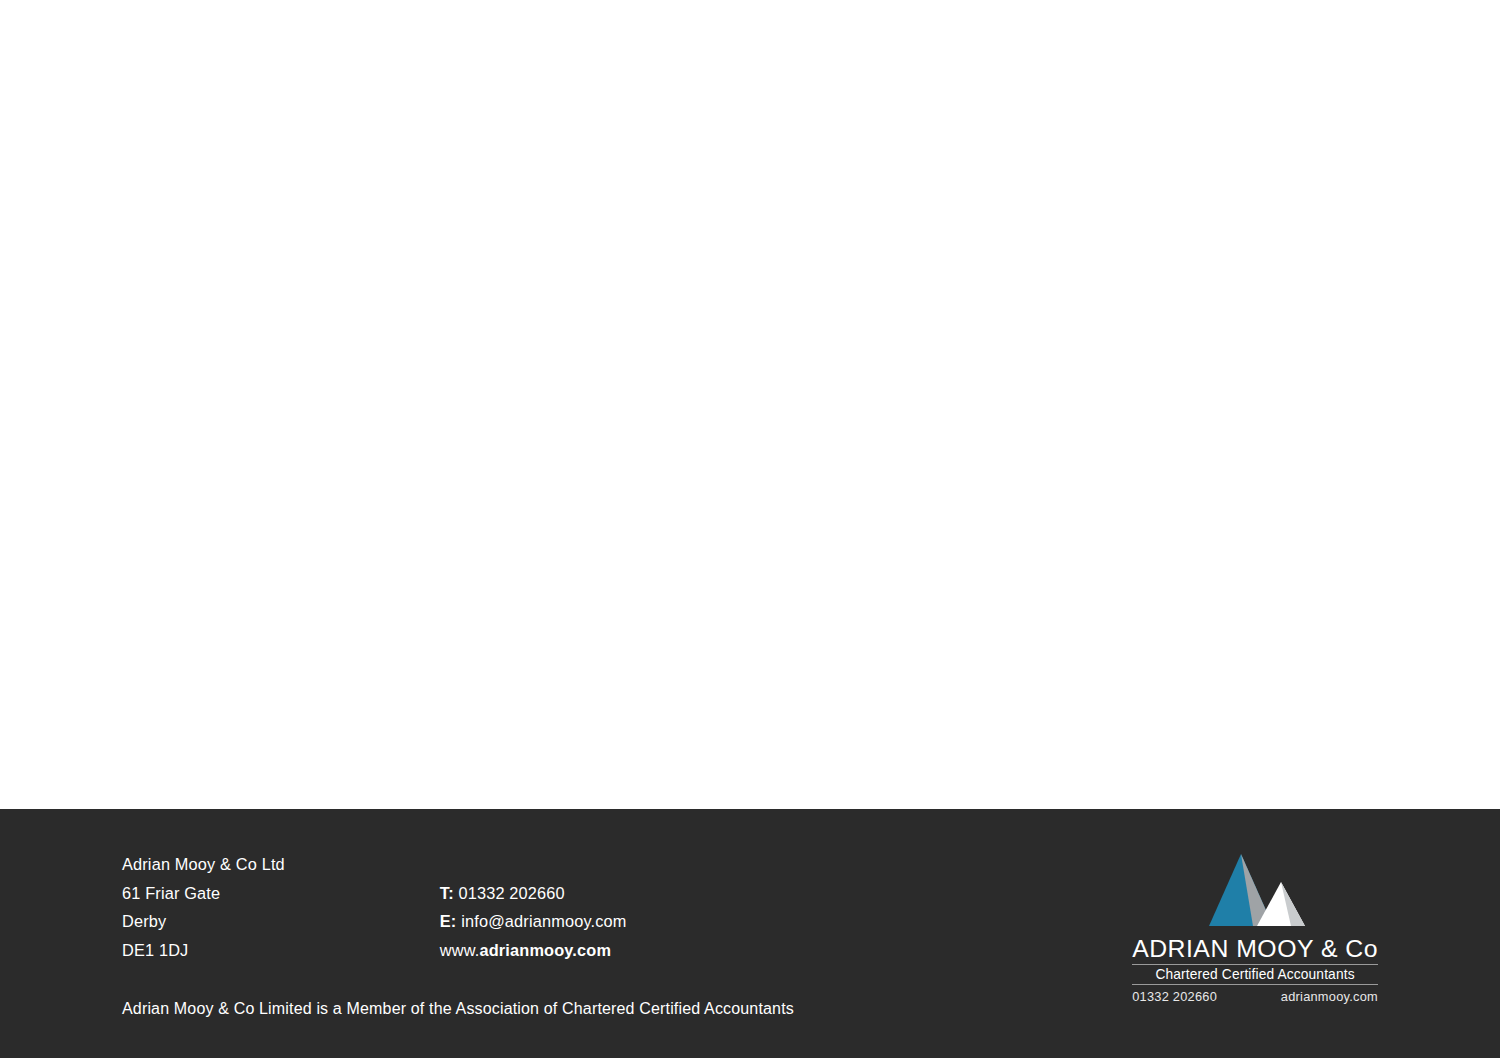Adrian Mooy & Co Ltd
61 Friar Gate
T: 01332 202660
Derby
E: info@adrianmooy.com
DE1 1DJ
www.adrianmooy.com
Adrian Mooy & Co Limited is a Member of the Association of Chartered Certified Accountants
ADRIAN MOOY & Co
Chartered Certified Accountants
01332 202660 adrianmooy.com